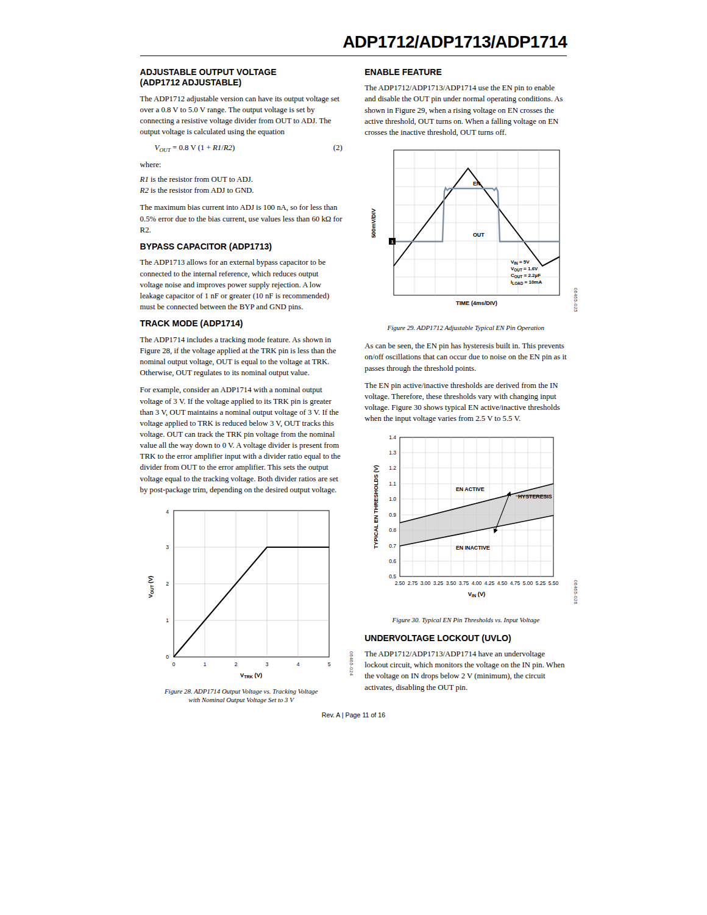ADP1712/ADP1713/ADP1714
ADJUSTABLE OUTPUT VOLTAGE
(ADP1712 ADJUSTABLE)
The ADP1712 adjustable version can have its output voltage set over a 0.8 V to 5.0 V range. The output voltage is set by connecting a resistive voltage divider from OUT to ADJ. The output voltage is calculated using the equation
VOUT = 0.8 V (1 + R1/R2) (2)
where:
R1 is the resistor from OUT to ADJ.
R2 is the resistor from ADJ to GND.
The maximum bias current into ADJ is 100 nA, so for less than 0.5% error due to the bias current, use values less than 60 kΩ for R2.
BYPASS CAPACITOR (ADP1713)
The ADP1713 allows for an external bypass capacitor to be connected to the internal reference, which reduces output voltage noise and improves power supply rejection. A low leakage capacitor of 1 nF or greater (10 nF is recommended) must be connected between the BYP and GND pins.
TRACK MODE (ADP1714)
The ADP1714 includes a tracking mode feature. As shown in Figure 28, if the voltage applied at the TRK pin is less than the nominal output voltage, OUT is equal to the voltage at TRK. Otherwise, OUT regulates to its nominal output value.
For example, consider an ADP1714 with a nominal output voltage of 3 V. If the voltage applied to its TRK pin is greater than 3 V, OUT maintains a nominal output voltage of 3 V. If the voltage applied to TRK is reduced below 3 V, OUT tracks this voltage. OUT can track the TRK pin voltage from the nominal value all the way down to 0 V. A voltage divider is present from TRK to the error amplifier input with a divider ratio equal to the divider from OUT to the error amplifier. This sets the output voltage equal to the tracking voltage. Both divider ratios are set by post-package trim, depending on the desired output voltage.
0 1 2 3 4 0 1 2 3 4 5 VTRK (V) VOUT (V)
06465-024
Figure 28. ADP1714 Output Voltage vs. Tracking Voltage
with Nominal Output Voltage Set to 3 V
ENABLE FEATURE
The ADP1712/ADP1713/ADP1714 use the EN pin to enable and disable the OUT pin under normal operating conditions. As shown in Figure 29, when a rising voltage on EN crosses the active threshold, OUT turns on. When a falling voltage on EN crosses the inactive threshold, OUT turns off.
1 EN OUT VIN = 5V VOUT = 1.6V COUT = 2.2µF ILOAD = 10mA TIME (4ms/DIV) 500mV/DIV
06465-025
Figure 29. ADP1712 Adjustable Typical EN Pin Operation
As can be seen, the EN pin has hysteresis built in. This prevents on/off oscillations that can occur due to noise on the EN pin as it passes through the threshold points.
The EN pin active/inactive thresholds are derived from the IN voltage. Therefore, these thresholds vary with changing input voltage. Figure 30 shows typical EN active/inactive thresholds when the input voltage varies from 2.5 V to 5.5 V.
EN ACTIVE EN INACTIVE HYSTERESIS 1.4 1.3 1.2 1.1 1.0 0.9 0.8 0.7 0.6 0.5 2.50 2.75 3.00 3.25 3.50 3.75 4.00 4.25 4.50 4.75 5.00 5.25 5.50 VIN (V) TYPICAL EN THRESHOLDS (V)
06465-026
Figure 30. Typical EN Pin Thresholds vs. Input Voltage
UNDERVOLTAGE LOCKOUT (UVLO)
The ADP1712/ADP1713/ADP1714 have an undervoltage lockout circuit, which monitors the voltage on the IN pin. When the voltage on IN drops below 2 V (minimum), the circuit activates, disabling the OUT pin.
Rev. A | Page 11 of 16